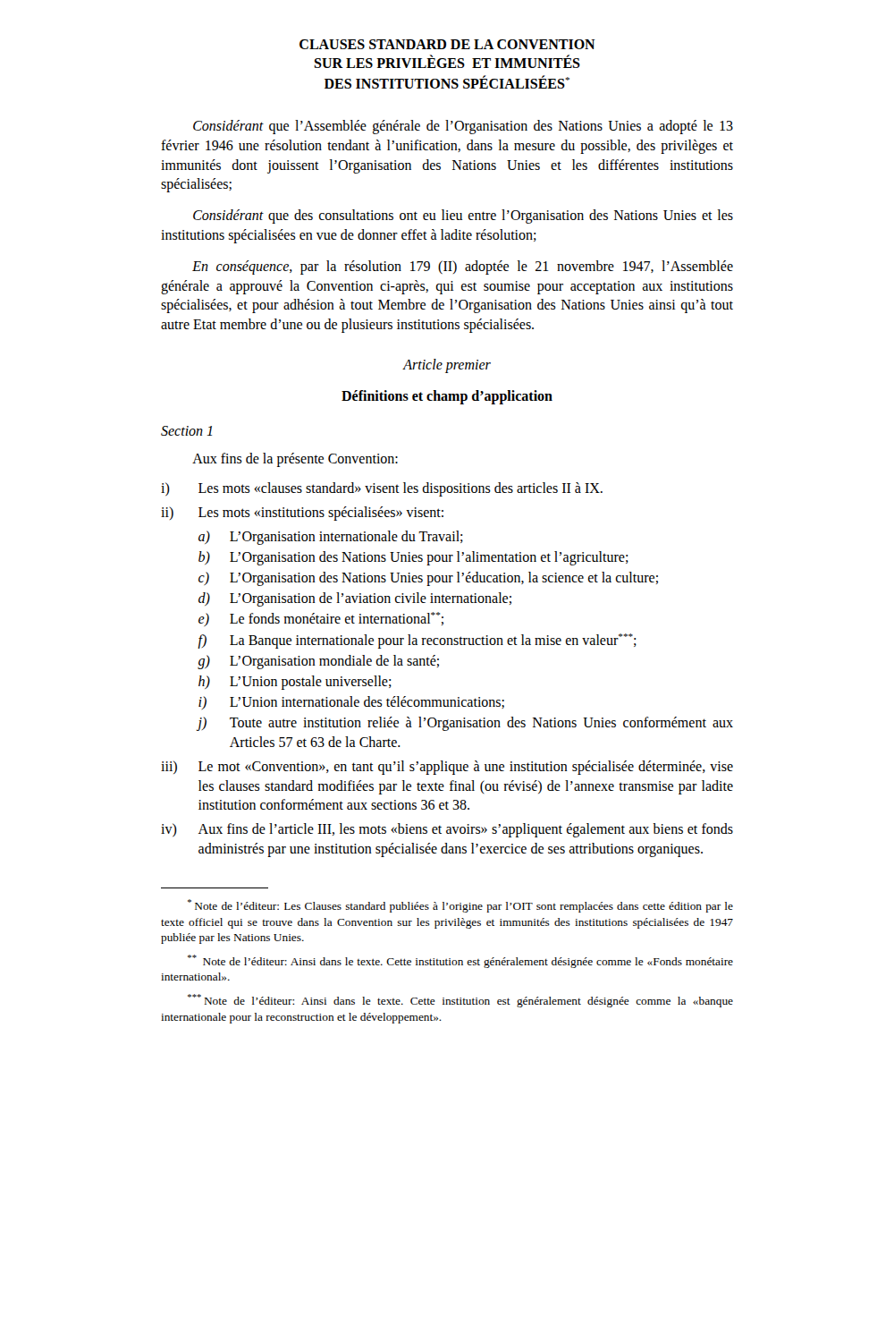Clauses standard de la Convention
sur les privilèges et immunités
des institutions spécialisées*
Considérant que l’Assemblée générale de l’Organisation des Nations Unies a adopté le 13 février 1946 une résolution tendant à l’unification, dans la mesure du possible, des privilèges et immunités dont jouissent l’Organisation des Nations Unies et les différentes institutions spécialisées;
Considérant que des consultations ont eu lieu entre l’Organisation des Nations Unies et les institutions spécialisées en vue de donner effet à ladite résolution;
En conséquence, par la résolution 179 (II) adoptée le 21 novembre 1947, l’Assemblée générale a approuvé la Convention ci-après, qui est soumise pour acceptation aux institutions spécialisées, et pour adhésion à tout Membre de l’Organisation des Nations Unies ainsi qu’à tout autre Etat membre d’une ou de plusieurs institutions spécialisées.
Article premier
Définitions et champ d’application
Section 1
Aux fins de la présente Convention:
i) Les mots «clauses standard» visent les dispositions des articles II à IX.
ii) Les mots «institutions spécialisées» visent:
a) L’Organisation internationale du Travail;
b) L’Organisation des Nations Unies pour l’alimentation et l’agriculture;
c) L’Organisation des Nations Unies pour l’éducation, la science et la culture;
d) L’Organisation de l’aviation civile internationale;
e) Le fonds monétaire et international**;
f) La Banque internationale pour la reconstruction et la mise en valeur***;
g) L’Organisation mondiale de la santé;
h) L’Union postale universelle;
i) L’Union internationale des télécommunications;
j) Toute autre institution reliée à l’Organisation des Nations Unies conformément aux Articles 57 et 63 de la Charte.
iii) Le mot «Convention», en tant qu’il s’applique à une institution spécialisée déterminée, vise les clauses standard modifiées par le texte final (ou révisé) de l’annexe transmise par ladite institution conformément aux sections 36 et 38.
iv) Aux fins de l’article III, les mots «biens et avoirs» s’appliquent également aux biens et fonds administrés par une institution spécialisée dans l’exercice de ses attributions organiques.
*Note de l’éditeur: Les Clauses standard publiées à l’origine par l’OIT sont remplacées dans cette édition par le texte officiel qui se trouve dans la Convention sur les privilèges et immunités des institutions spécialisées de 1947 publiée par les Nations Unies.
** Note de l’éditeur: Ainsi dans le texte. Cette institution est généralement désignée comme le «Fonds monétaire international».
***Note de l’éditeur: Ainsi dans le texte. Cette institution est généralement désignée comme la «banque internationale pour la reconstruction et le développement».